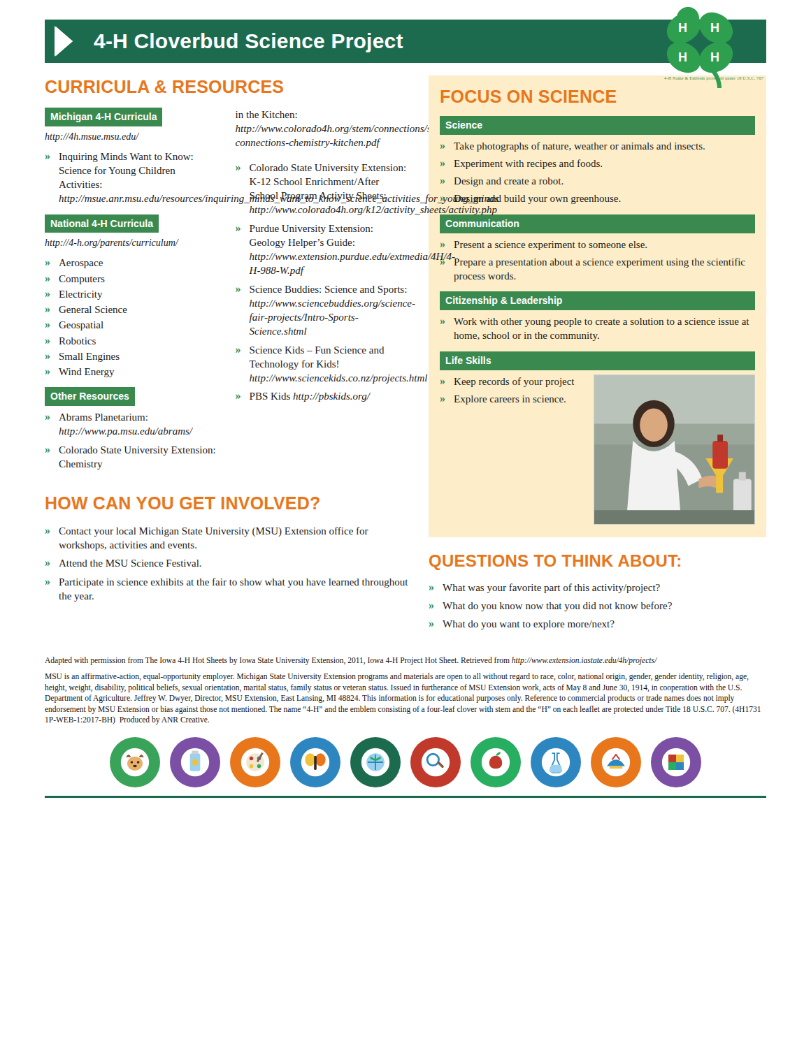4-H Cloverbud Science Project
H H H H
4-H Name & Emblem protected under 18 U.S.C. 707
CURRICULA & RESOURCES
Michigan 4-H Curricula
http://4h.msue.msu.edu/
Inquiring Minds Want to Know: Science for Young Children Activities: http://msue.anr.msu.edu/resources/inquiring_minds_want_to_know_science_activities_for_young_minds
National 4-H Curricula
http://4-h.org/parents/curriculum/
Aerospace
Computers
Electricity
General Science
Geospatial
Robotics
Small Engines
Wind Energy
Other Resources
Abrams Planetarium: http://www.pa.msu.edu/abrams/
Colorado State University Extension: Chemistry
in the Kitchen: http://www.colorado4h.org/stem/connections/stem-connections-chemistry-kitchen.pdf
Colorado State University Extension: K-12 School Enrichment/After School Program Activity Sheets: http://www.colorado4h.org/k12/activity_sheets/activity.php
Purdue University Extension: Geology Helper’s Guide: http://www.extension.purdue.edu/extmedia/4H/4-H-988-W.pdf
Science Buddies: Science and Sports: http://www.sciencebuddies.org/science-fair-projects/Intro-Sports-Science.shtml
Science Kids – Fun Science and Technology for Kids! http://www.sciencekids.co.nz/projects.html
PBS Kids http://pbskids.org/
HOW CAN YOU GET INVOLVED?
Contact your local Michigan State University (MSU) Extension office for workshops, activities and events.
Attend the MSU Science Festival.
Participate in science exhibits at the fair to show what you have learned throughout the year.
FOCUS ON SCIENCE
Science
Take photographs of nature, weather or animals and insects.
Experiment with recipes and foods.
Design and create a robot.
Design and build your own greenhouse.
Communication
Present a science experiment to someone else.
Prepare a presentation about a science experiment using the scientific process words.
Citizenship & Leadership
Work with other young people to create a solution to a science issue at home, school or in the community.
Life Skills
Keep records of your project
Explore careers in science.
QUESTIONS TO THINK ABOUT:
What was your favorite part of this activity/project?
What do you know now that you did not know before?
What do you want to explore more/next?
Adapted with permission from The Iowa 4-H Hot Sheets by Iowa State University Extension, 2011, Iowa 4-H Project Hot Sheet. Retrieved from http://www.extension.iastate.edu/4h/projects/
MSU is an affirmative-action, equal-opportunity employer. Michigan State University Extension programs and materials are open to all without regard to race, color, national origin, gender, gender identity, religion, age, height, weight, disability, political beliefs, sexual orientation, marital status, family status or veteran status. Issued in furtherance of MSU Extension work, acts of May 8 and June 30, 1914, in cooperation with the U.S. Department of Agriculture. Jeffrey W. Dwyer, Director, MSU Extension, East Lansing, MI 48824. This information is for educational purposes only. Reference to commercial products or trade names does not imply endorsement by MSU Extension or bias against those not mentioned. The name “4-H” and the emblem consisting of a four-leaf clover with stem and the “H” on each leaflet are protected under Title 18 U.S.C. 707. (4H1731 1P-WEB-1:2017-BH) Produced by ANR Creative.